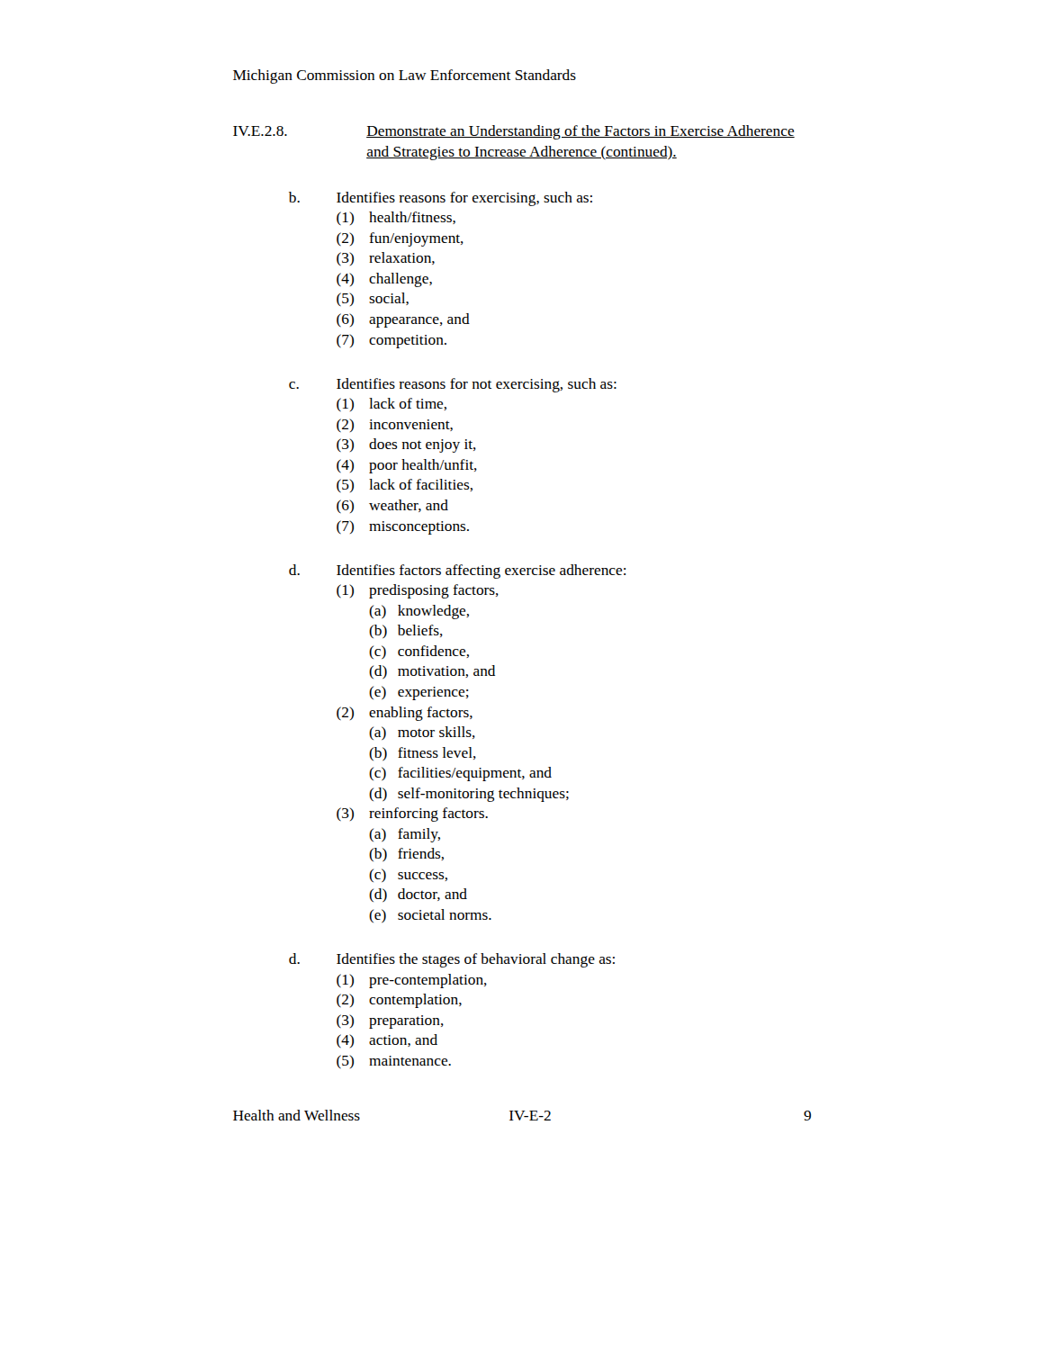Michigan Commission on Law Enforcement Standards
IV.E.2.8.
Demonstrate an Understanding of the Factors in Exercise Adherence and Strategies to Increase Adherence (continued).
b.
Identifies reasons for exercising, such as:
(1) health/fitness,
(2) fun/enjoyment,
(3) relaxation,
(4) challenge,
(5) social,
(6) appearance, and
(7) competition.
c.
Identifies reasons for not exercising, such as:
(1) lack of time,
(2) inconvenient,
(3) does not enjoy it,
(4) poor health/unfit,
(5) lack of facilities,
(6) weather, and
(7) misconceptions.
d.
Identifies factors affecting exercise adherence:
(1) predisposing factors,
(a) knowledge,
(b) beliefs,
(c) confidence,
(d) motivation, and
(e) experience;
(2) enabling factors,
(a) motor skills,
(b) fitness level,
(c) facilities/equipment, and
(d) self-monitoring techniques;
(3) reinforcing factors.
(a) family,
(b) friends,
(c) success,
(d) doctor, and
(e) societal norms.
d.
Identifies the stages of behavioral change as:
(1) pre-contemplation,
(2) contemplation,
(3) preparation,
(4) action, and
(5) maintenance.
Health and Wellness
IV-E-2
9